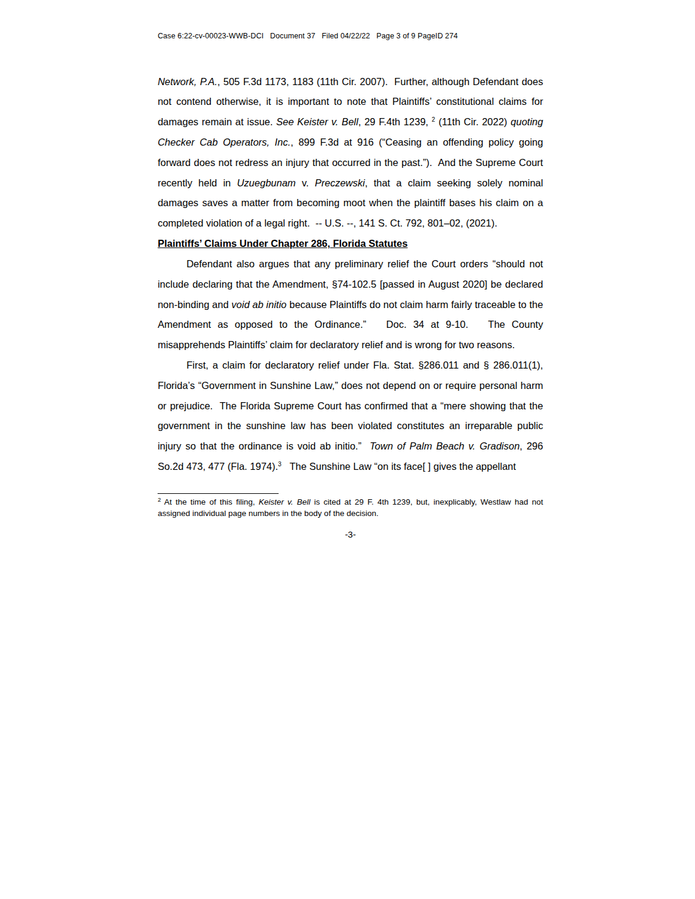Case 6:22-cv-00023-WWB-DCI Document 37 Filed 04/22/22 Page 3 of 9 PageID 274
Network, P.A., 505 F.3d 1173, 1183 (11th Cir. 2007). Further, although Defendant does not contend otherwise, it is important to note that Plaintiffs’ constitutional claims for damages remain at issue. See Keister v. Bell, 29 F.4th 1239, 2 (11th Cir. 2022) quoting Checker Cab Operators, Inc., 899 F.3d at 916 (“Ceasing an offending policy going forward does not redress an injury that occurred in the past.”). And the Supreme Court recently held in Uzuegbunam v. Preczewski, that a claim seeking solely nominal damages saves a matter from becoming moot when the plaintiff bases his claim on a completed violation of a legal right. -- U.S. --, 141 S. Ct. 792, 801–02, (2021).
Plaintiffs’ Claims Under Chapter 286, Florida Statutes
Defendant also argues that any preliminary relief the Court orders “should not include declaring that the Amendment, §74-102.5 [passed in August 2020] be declared non-binding and void ab initio because Plaintiffs do not claim harm fairly traceable to the Amendment as opposed to the Ordinance.” Doc. 34 at 9-10. The County misapprehends Plaintiffs’ claim for declaratory relief and is wrong for two reasons.
First, a claim for declaratory relief under Fla. Stat. §286.011 and § 286.011(1), Florida’s “Government in Sunshine Law,” does not depend on or require personal harm or prejudice. The Florida Supreme Court has confirmed that a “mere showing that the government in the sunshine law has been violated constitutes an irreparable public injury so that the ordinance is void ab initio.” Town of Palm Beach v. Gradison, 296 So.2d 473, 477 (Fla. 1974).3 The Sunshine Law “on its face[ ] gives the appellant
2 At the time of this filing, Keister v. Bell is cited at 29 F. 4th 1239, but, inexplicably, Westlaw had not assigned individual page numbers in the body of the decision.
-3-